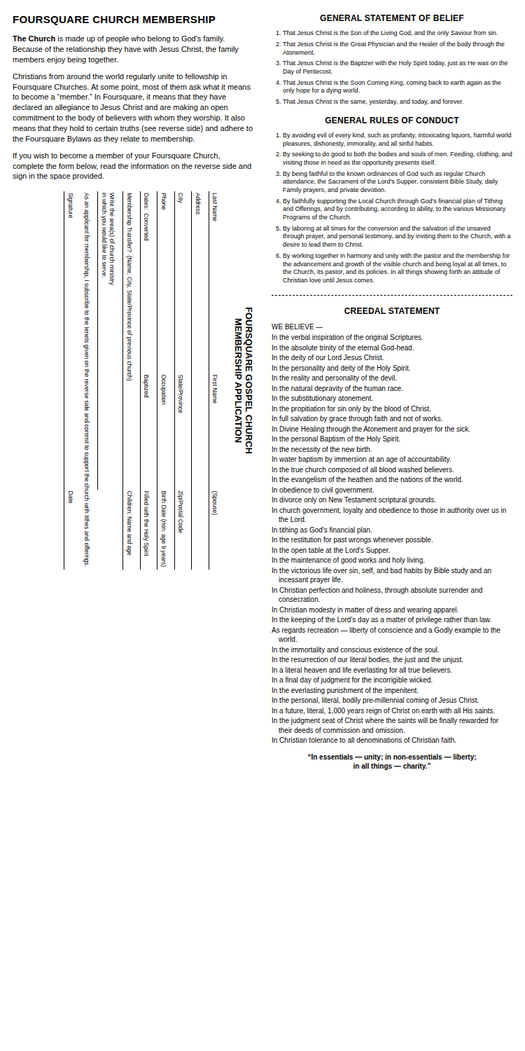FOURSQUARE CHURCH MEMBERSHIP
The Church is made up of people who belong to God's family. Because of the relationship they have with Jesus Christ, the family members enjoy being together.
Christians from around the world regularly unite to fellowship in Foursquare Churches. At some point, most of them ask what it means to become a “member.” In Foursquare, it means that they have declared an allegiance to Jesus Christ and are making an open commitment to the body of believers with whom they worship. It also means that they hold to certain truths (see reverse side) and adhere to the Foursquare Bylaws as they relate to membership.
If you wish to become a member of your Foursquare Church, complete the form below, read the information on the reverse side and sign in the space provided.
FOURSQUARE GOSPEL CHURCH
MEMBERSHIP APPLICATION
| Last Name | First Name | (Spouse) |
| Address |
| City | State/Province | Zip/Postal Code |
| Phone | Occupation | Birth Date (min. age 9 years) |
| Dates: Converted | Baptized | Filled with the Holy Spirit |
| Membership Transfer? (Name, City, State/Province of previous church) | Children: Name and age |
| Write the area(s) of church ministry in which you would like to serve: | |
| As an applicant for membership, I subscribe to the tenets given on the reverse side and commit to support the church with tithes and offerings. |
| Signature | Date |
GENERAL STATEMENT OF BELIEF
That Jesus Christ is the Son of the Living God, and the only Saviour from sin.
That Jesus Christ is the Great Physician and the Healer of the body through the Atonement.
That Jesus Christ is the Baptizer with the Holy Spirit today, just as He was on the Day of Pentecost.
That Jesus Christ is the Soon Coming King, coming back to earth again as the only hope for a dying world.
That Jesus Christ is the same, yesterday, and today, and forever.
GENERAL RULES OF CONDUCT
By avoiding evil of every kind, such as profanity, intoxicating liquors, harmful world pleasures, dishonesty, immorality, and all sinful habits.
By seeking to do good to both the bodies and souls of men. Feeding, clothing, and visiting those in need as the opportunity presents itself.
By being faithful to the known ordinances of God such as regular Church attendance, the Sacrament of the Lord's Supper, consistent Bible Study, daily Family prayers, and private devotion.
By faithfully supporting the Local Church through God's financial plan of Tithing and Offerings, and by contributing, according to ability, to the various Missionary Programs of the Church.
By laboring at all times for the conversion and the salvation of the unsaved through prayer, and personal testimony, and by inviting them to the Church, with a desire to lead them to Christ.
By working together in harmony and unity with the pastor and the membership for the advancement and growth of the visible church and being loyal at all times, to the Church, its pastor, and its policies. In all things showing forth an attitude of Christian love until Jesus comes.
CREEDAL STATEMENT
WE BELIEVE —
In the verbal inspiration of the original Scriptures.
In the absolute trinity of the eternal God-head.
In the deity of our Lord Jesus Christ.
In the personality and deity of the Holy Spirit.
In the reality and personality of the devil.
In the natural depravity of the human race.
In the substitutionary atonement.
In the propitiation for sin only by the blood of Christ.
In full salvation by grace through faith and not of works.
In Divine Healing through the Atonement and prayer for the sick.
In the personal Baptism of the Holy Spirit.
In the necessity of the new birth.
In water baptism by immersion at an age of accountability.
In the true church composed of all blood washed believers.
In the evangelism of the heathen and the nations of the world.
In obedience to civil government.
In divorce only on New Testament scriptural grounds.
In church government, loyalty and obedience to those in authority over us in the Lord.
In tithing as God's financial plan.
In the restitution for past wrongs whenever possible.
In the open table at the Lord's Supper.
In the maintenance of good works and holy living.
In the victorious life over sin, self, and bad habits by Bible study and an incessant prayer life.
In Christian perfection and holiness, through absolute surrender and consecration.
In Christian modesty in matter of dress and wearing apparel.
In the keeping of the Lord's day as a matter of privilege rather than law.
As regards recreation — liberty of conscience and a Godly example to the world.
In the immortality and conscious existence of the soul.
In the resurrection of our literal bodies, the just and the unjust.
In a literal heaven and life everlasting for all true believers.
In a final day of judgment for the incorrigible wicked.
In the everlasting punishment of the impenitent.
In the personal, literal, bodily pre-millennial coming of Jesus Christ.
In a future, literal, 1,000 years reign of Christ on earth with all His saints.
In the judgment seat of Christ where the saints will be finally rewarded for their deeds of commission and omission.
In Christian tolerance to all denominations of Christian faith.
“In essentials — unity; in non-essentials — liberty;
in all things — charity.”